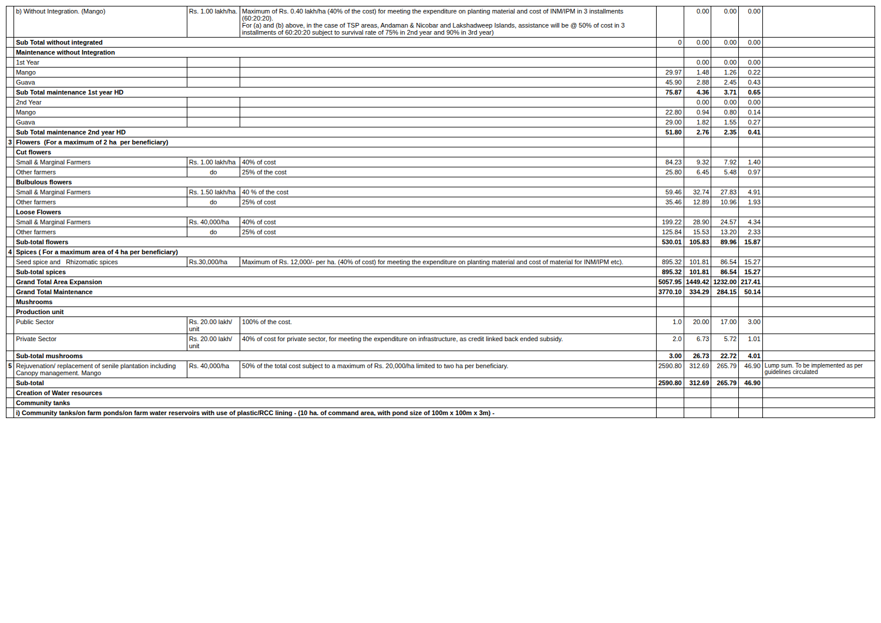| | b) Without Integration. (Mango) | Rs. 1.00 lakh/ha. | Maximum of Rs. 0.40 lakh/ha (40% of the cost) for meeting the expenditure on planting material and cost of INM/IPM in 3 installments (60:20:20). For (a) and (b) above, in the case of TSP areas, Andaman & Nicobar and Lakshadweep Islands, assistance will be @ 50% of cost in 3 installments of 60:20:20 subject to survival rate of 75% in 2nd year and 90% in 3rd year) | | 0.00 | 0.00 | 0.00 | |
| | Sub Total without integrated | 0 | 0.00 | 0.00 | 0.00 | |
| | Maintenance without Integration | | | | | |
| | 1st Year | | | | 0.00 | 0.00 | 0.00 | |
| | Mango | | | 29.97 | 1.48 | 1.26 | 0.22 | |
| | Guava | | | 45.90 | 2.88 | 2.45 | 0.43 | |
| | Sub Total maintenance 1st year HD | 75.87 | 4.36 | 3.71 | 0.65 | |
| | 2nd Year | | | | 0.00 | 0.00 | 0.00 | |
| | Mango | | | 22.80 | 0.94 | 0.80 | 0.14 | |
| | Guava | | | 29.00 | 1.82 | 1.55 | 0.27 | |
| | Sub Total maintenance 2nd year HD | 51.80 | 2.76 | 2.35 | 0.41 | |
| 3 | Flowers (For a maximum of 2 ha per beneficiary) | | | | | |
| | Cut flowers | | | | | |
| | Small & Marginal Farmers | Rs. 1.00 lakh/ha | 40% of cost | 84.23 | 9.32 | 7.92 | 1.40 | |
| | Other farmers | do | 25% of the cost | 25.80 | 6.45 | 5.48 | 0.97 | |
| | Bulbulous flowers | | | | | |
| | Small & Marginal Farmers | Rs. 1.50 lakh/ha | 40 % of the cost | 59.46 | 32.74 | 27.83 | 4.91 | |
| | Other farmers | do | 25% of cost | 35.46 | 12.89 | 10.96 | 1.93 | |
| | Loose Flowers | | | | | |
| | Small & Marginal Farmers | Rs. 40,000/ha | 40% of cost | 199.22 | 28.90 | 24.57 | 4.34 | |
| | Other farmers | do | 25% of cost | 125.84 | 15.53 | 13.20 | 2.33 | |
| | Sub-total flowers | 530.01 | 105.83 | 89.96 | 15.87 | |
| 4 | Spices ( For a maximum area of 4 ha per beneficiary) | | | | | |
| | Seed spice and Rhizomatic spices | Rs.30,000/ha | Maximum of Rs. 12,000/- per ha. (40% of cost) for meeting the expenditure on planting material and cost of material for INM/IPM etc). | 895.32 | 101.81 | 86.54 | 15.27 | |
| | Sub-total spices | 895.32 | 101.81 | 86.54 | 15.27 | |
| | Grand Total Area Expansion | 5057.95 | 1449.42 | 1232.00 | 217.41 | |
| | Grand Total Maintenance | 3770.10 | 334.29 | 284.15 | 50.14 | |
| | Mushrooms | | | | | |
| | Production unit | | | | | |
| | Public Sector | Rs. 20.00 lakh/ unit | 100% of the cost. | 1.0 | 20.00 | 17.00 | 3.00 | |
| | Private Sector | Rs. 20.00 lakh/ unit | 40% of cost for private sector, for meeting the expenditure on infrastructure, as credit linked back ended subsidy. | 2.0 | 6.73 | 5.72 | 1.01 | |
| | Sub-total mushrooms | 3.00 | 26.73 | 22.72 | 4.01 | |
| 5 | Rejuvenation/ replacement of senile plantation including Canopy management. Mango | Rs. 40,000/ha | 50% of the total cost subject to a maximum of Rs. 20,000/ha limited to two ha per beneficiary. | 2590.80 | 312.69 | 265.79 | 46.90 | Lump sum. To be implemented as per guidelines circulated |
| | Sub-total | 2590.80 | 312.69 | 265.79 | 46.90 | |
| | Creation of Water resources | | | | | |
| | Community tanks | | | | | |
| | i) Community tanks/on farm ponds/on farm water reservoirs with use of plastic/RCC lining - (10 ha. of command area, with pond size of 100m x 100m x 3m) - | | | | | |